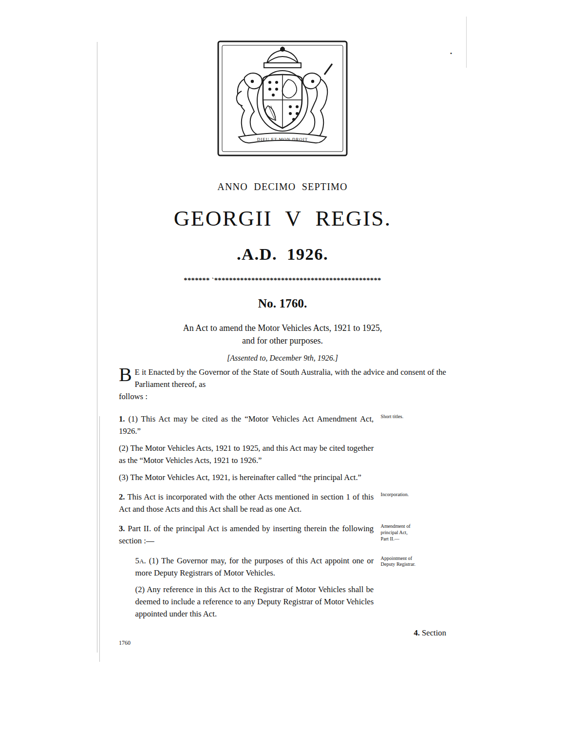•
DIEU ET MON DROIT
ANNO DECIMO SEPTIMO
GEORGII V REGIS.
.A.D. 1926.
******* `*********************************************
No. 1760.
An Act to amend the Motor Vehicles Acts, 1921 to 1925,
and for other purposes.
[Assented to, December 9th, 1926.]
BE it Enacted by the Governor of the State of South Australia, with the advice and consent of the Parliament thereof, as follows :
Short titles.
1. (1) This Act may be cited as the “Motor Vehicles Act Amendment Act, 1926.”
(2) The Motor Vehicles Acts, 1921 to 1925, and this Act may be cited together as the “Motor Vehicles Acts, 1921 to 1926.”
(3) The Motor Vehicles Act, 1921, is hereinafter called “the principal Act.”
Incorporation.
2. This Act is incorporated with the other Acts mentioned in section 1 of this Act and those Acts and this Act shall be read as one Act.
Amendment of
principal Act,
Part II.—
3. Part II. of the principal Act is amended by inserting therein the following section :—
Appointment of
Deputy Registrar.
5A. (1) The Governor may, for the purposes of this Act appoint one or more Deputy Registrars of Motor Vehicles.
(2) Any reference in this Act to the Registrar of Motor Vehicles shall be deemed to include a reference to any Deputy Registrar of Motor Vehicles appointed under this Act.
4. Section
1760